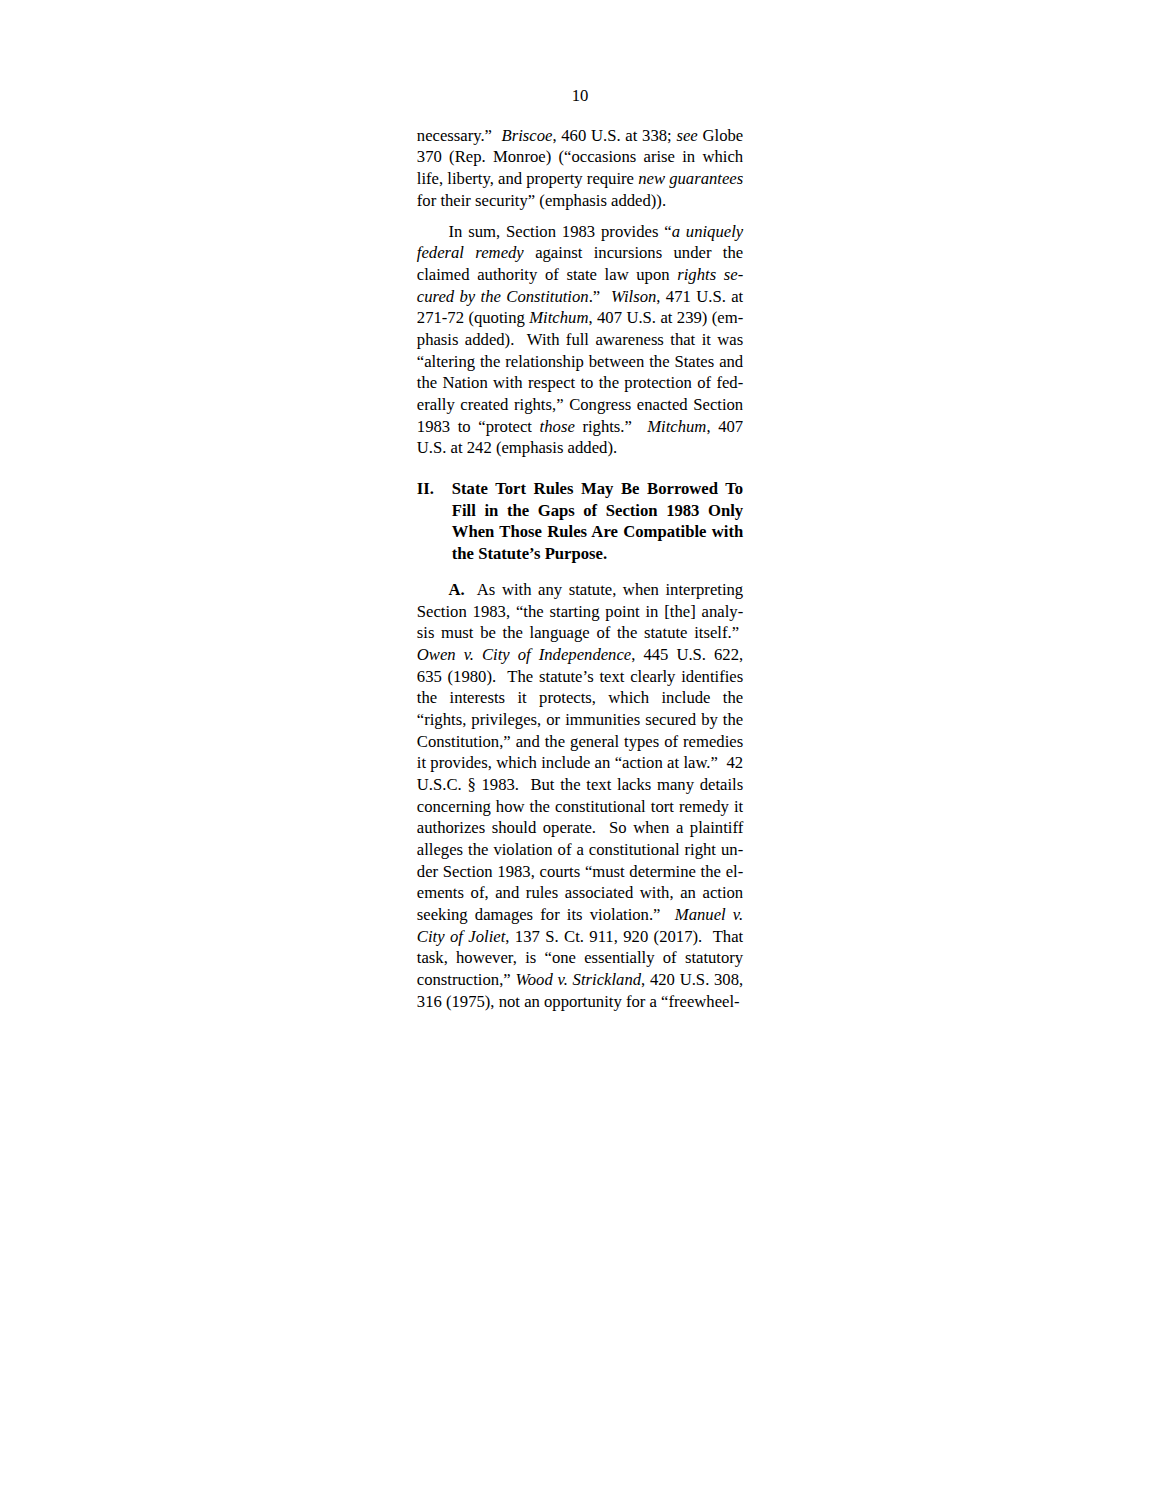10
necessary.” Briscoe, 460 U.S. at 338; see Globe 370 (Rep. Monroe) (“occasions arise in which life, liberty, and property require new guarantees for their security” (emphasis added)).
In sum, Section 1983 provides “a uniquely federal remedy against incursions under the claimed authority of state law upon rights secured by the Constitution.” Wilson, 471 U.S. at 271-72 (quoting Mitchum, 407 U.S. at 239) (emphasis added). With full awareness that it was “altering the relationship between the States and the Nation with respect to the protection of federally created rights,” Congress enacted Section 1983 to “protect those rights.” Mitchum, 407 U.S. at 242 (emphasis added).
II. State Tort Rules May Be Borrowed To Fill in the Gaps of Section 1983 Only When Those Rules Are Compatible with the Statute’s Purpose.
A. As with any statute, when interpreting Section 1983, “the starting point in [the] analysis must be the language of the statute itself.” Owen v. City of Independence, 445 U.S. 622, 635 (1980). The statute’s text clearly identifies the interests it protects, which include the “rights, privileges, or immunities secured by the Constitution,” and the general types of remedies it provides, which include an “action at law.” 42 U.S.C. § 1983. But the text lacks many details concerning how the constitutional tort remedy it authorizes should operate. So when a plaintiff alleges the violation of a constitutional right under Section 1983, courts “must determine the elements of, and rules associated with, an action seeking damages for its violation.” Manuel v. City of Joliet, 137 S. Ct. 911, 920 (2017). That task, however, is “one essentially of statutory construction,” Wood v. Strickland, 420 U.S. 308, 316 (1975), not an opportunity for a “freewheel-